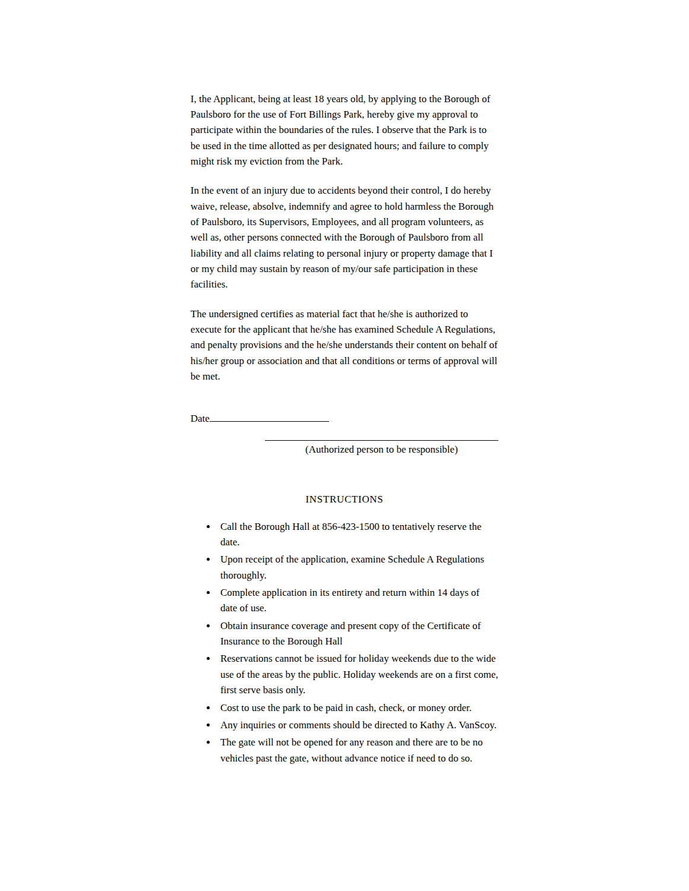I, the Applicant, being at least 18 years old, by applying to the Borough of Paulsboro for the use of Fort Billings Park, hereby give my approval to participate within the boundaries of the rules. I observe that the Park is to be used in the time allotted as per designated hours; and failure to comply might risk my eviction from the Park.
In the event of an injury due to accidents beyond their control, I do hereby waive, release, absolve, indemnify and agree to hold harmless the Borough of Paulsboro, its Supervisors, Employees, and all program volunteers, as well as, other persons connected with the Borough of Paulsboro from all liability and all claims relating to personal injury or property damage that I or my child may sustain by reason of my/our safe participation in these facilities.
The undersigned certifies as material fact that he/she is authorized to execute for the applicant that he/she has examined Schedule A Regulations, and penalty provisions and the he/she understands their content on behalf of his/her group or association and that all conditions or terms of approval will be met.
Date
(Authorized person to be responsible)
INSTRUCTIONS
Call the Borough Hall at 856-423-1500 to tentatively reserve the date.
Upon receipt of the application, examine Schedule A Regulations thoroughly.
Complete application in its entirety and return within 14 days of date of use.
Obtain insurance coverage and present copy of the Certificate of Insurance to the Borough Hall
Reservations cannot be issued for holiday weekends due to the wide use of the areas by the public. Holiday weekends are on a first come, first serve basis only.
Cost to use the park to be paid in cash, check, or money order.
Any inquiries or comments should be directed to Kathy A. VanScoy.
The gate will not be opened for any reason and there are to be no vehicles past the gate, without advance notice if need to do so.